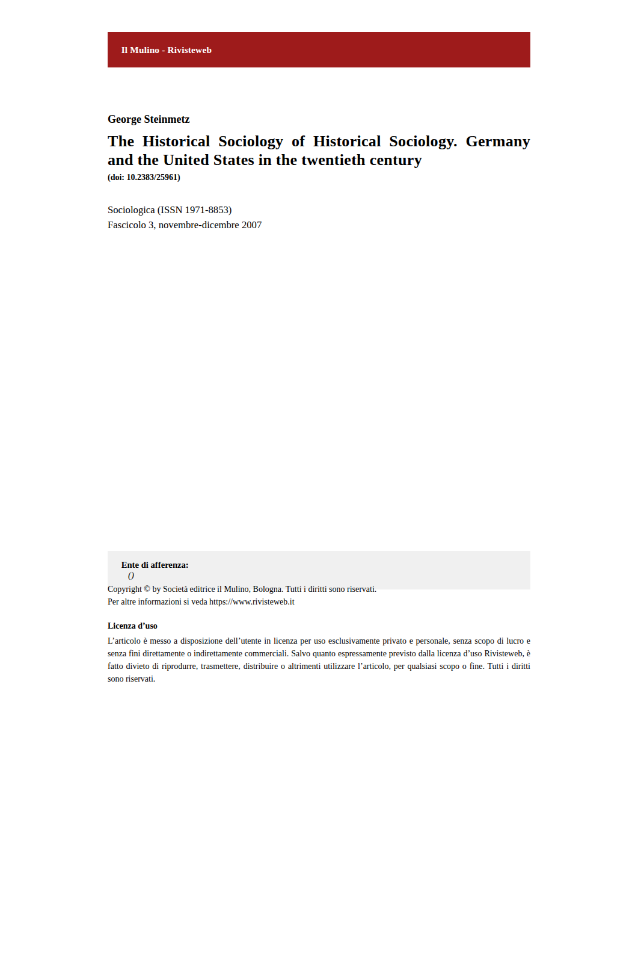Il Mulino - Rivisteweb
George Steinmetz
The Historical Sociology of Historical Sociology. Germany and the United States in the twentieth century
(doi: 10.2383/25961)
Sociologica (ISSN 1971-8853)
Fascicolo 3, novembre-dicembre 2007
Ente di afferenza:
()
Copyright © by Società editrice il Mulino, Bologna. Tutti i diritti sono riservati.
Per altre informazioni si veda https://www.rivisteweb.it
Licenza d’uso
L’articolo è messo a disposizione dell’utente in licenza per uso esclusivamente privato e personale, senza scopo di lucro e senza fini direttamente o indirettamente commerciali. Salvo quanto espressamente previsto dalla licenza d’uso Rivisteweb, è fatto divieto di riprodurre, trasmettere, distribuire o altrimenti utilizzare l’articolo, per qualsiasi scopo o fine. Tutti i diritti sono riservati.